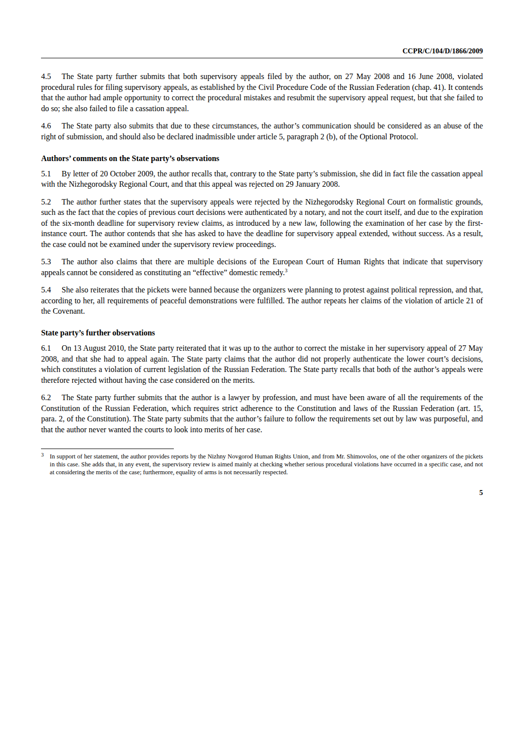CCPR/C/104/D/1866/2009
4.5 The State party further submits that both supervisory appeals filed by the author, on 27 May 2008 and 16 June 2008, violated procedural rules for filing supervisory appeals, as established by the Civil Procedure Code of the Russian Federation (chap. 41). It contends that the author had ample opportunity to correct the procedural mistakes and resubmit the supervisory appeal request, but that she failed to do so; she also failed to file a cassation appeal.
4.6 The State party also submits that due to these circumstances, the author’s communication should be considered as an abuse of the right of submission, and should also be declared inadmissible under article 5, paragraph 2 (b), of the Optional Protocol.
Authors’ comments on the State party’s observations
5.1 By letter of 20 October 2009, the author recalls that, contrary to the State party’s submission, she did in fact file the cassation appeal with the Nizhegorodsky Regional Court, and that this appeal was rejected on 29 January 2008.
5.2 The author further states that the supervisory appeals were rejected by the Nizhegorodsky Regional Court on formalistic grounds, such as the fact that the copies of previous court decisions were authenticated by a notary, and not the court itself, and due to the expiration of the six-month deadline for supervisory review claims, as introduced by a new law, following the examination of her case by the first-instance court. The author contends that she has asked to have the deadline for supervisory appeal extended, without success. As a result, the case could not be examined under the supervisory review proceedings.
5.3 The author also claims that there are multiple decisions of the European Court of Human Rights that indicate that supervisory appeals cannot be considered as constituting an “effective” domestic remedy.3
5.4 She also reiterates that the pickets were banned because the organizers were planning to protest against political repression, and that, according to her, all requirements of peaceful demonstrations were fulfilled. The author repeats her claims of the violation of article 21 of the Covenant.
State party’s further observations
6.1 On 13 August 2010, the State party reiterated that it was up to the author to correct the mistake in her supervisory appeal of 27 May 2008, and that she had to appeal again. The State party claims that the author did not properly authenticate the lower court’s decisions, which constitutes a violation of current legislation of the Russian Federation. The State party recalls that both of the author’s appeals were therefore rejected without having the case considered on the merits.
6.2 The State party further submits that the author is a lawyer by profession, and must have been aware of all the requirements of the Constitution of the Russian Federation, which requires strict adherence to the Constitution and laws of the Russian Federation (art. 15, para. 2, of the Constitution). The State party submits that the author’s failure to follow the requirements set out by law was purposeful, and that the author never wanted the courts to look into merits of her case.
3 In support of her statement, the author provides reports by the Nizhny Novgorod Human Rights Union, and from Mr. Shimovolos, one of the other organizers of the pickets in this case. She adds that, in any event, the supervisory review is aimed mainly at checking whether serious procedural violations have occurred in a specific case, and not at considering the merits of the case; furthermore, equality of arms is not necessarily respected.
5